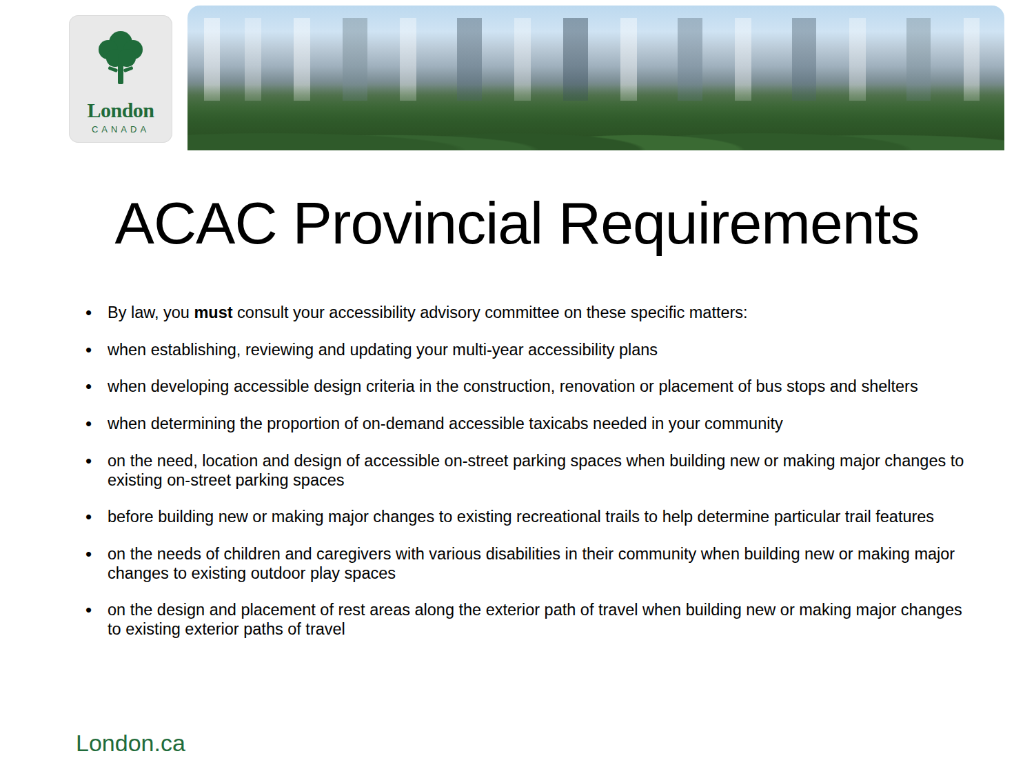London
CANADA
ACAC Provincial Requirements
By law, you must consult your accessibility advisory committee on these specific matters:
when establishing, reviewing and updating your multi-year accessibility plans
when developing accessible design criteria in the construction, renovation or placement of bus stops and shelters
when determining the proportion of on-demand accessible taxicabs needed in your community
on the need, location and design of accessible on-street parking spaces when building new or making major changes to existing on-street parking spaces
before building new or making major changes to existing recreational trails to help determine particular trail features
on the needs of children and caregivers with various disabilities in their community when building new or making major changes to existing outdoor play spaces
on the design and placement of rest areas along the exterior path of travel when building new or making major changes to existing exterior paths of travel
London.ca